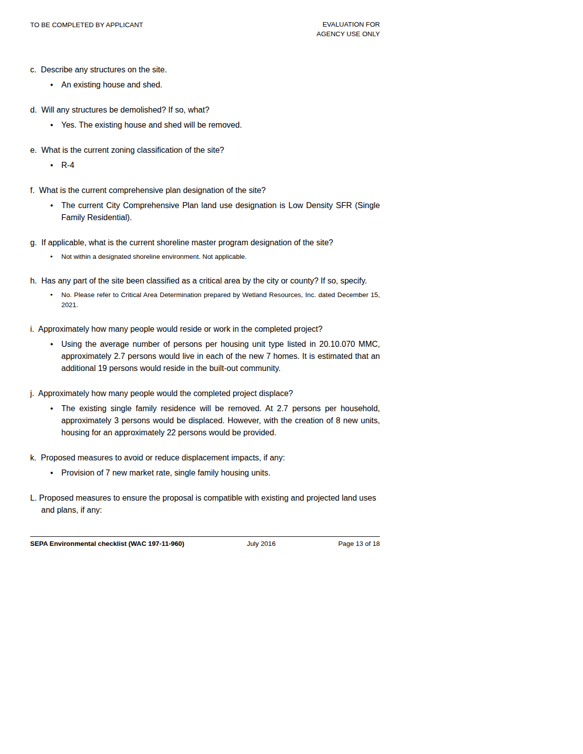To be completed by applicant
Evaluation for
Agency Use Only
c. Describe any structures on the site.
An existing house and shed.
d. Will any structures be demolished? If so, what?
Yes. The existing house and shed will be removed.
e. What is the current zoning classification of the site?
R-4
f. What is the current comprehensive plan designation of the site?
The current City Comprehensive Plan land use designation is Low Density SFR (Single Family Residential).
g. If applicable, what is the current shoreline master program designation of the site?
Not within a designated shoreline environment. Not applicable.
h. Has any part of the site been classified as a critical area by the city or county? If so, specify.
No. Please refer to Critical Area Determination prepared by Wetland Resources, Inc. dated December 15, 2021.
i. Approximately how many people would reside or work in the completed project?
Using the average number of persons per housing unit type listed in 20.10.070 MMC, approximately 2.7 persons would live in each of the new 7 homes. It is estimated that an additional 19 persons would reside in the built-out community.
j. Approximately how many people would the completed project displace?
The existing single family residence will be removed. At 2.7 persons per household, approximately 3 persons would be displaced. However, with the creation of 8 new units, housing for an approximately 22 persons would be provided.
k. Proposed measures to avoid or reduce displacement impacts, if any:
Provision of 7 new market rate, single family housing units.
L. Proposed measures to ensure the proposal is compatible with existing and projected land uses and plans, if any:
SEPA Environmental checklist (WAC 197-11-960)
July 2016
Page 13 of 18